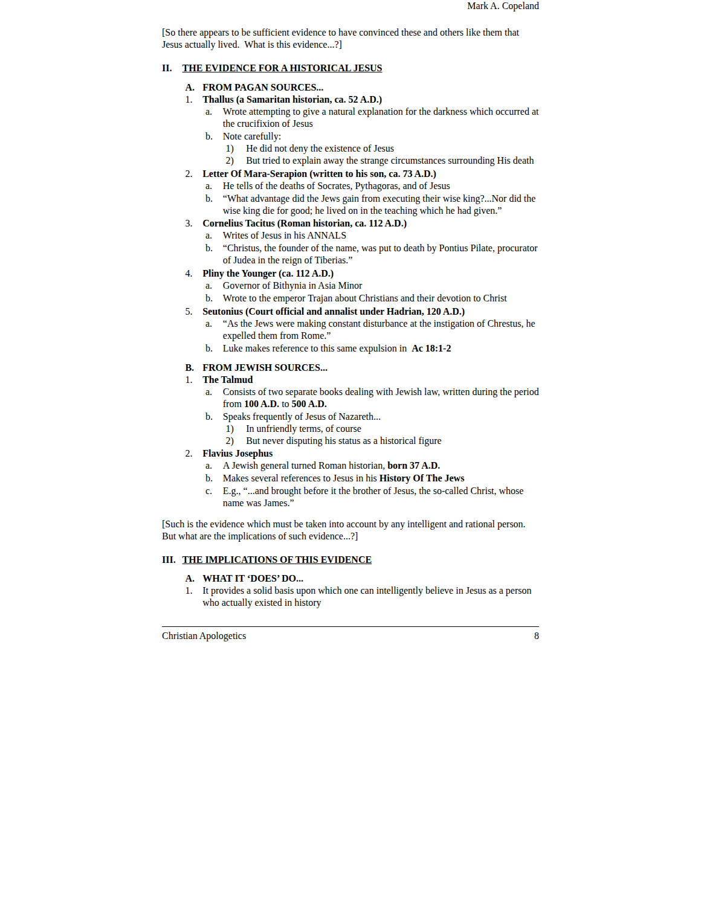Mark A. Copeland
[So there appears to be sufficient evidence to have convinced these and others like them that Jesus actually lived. What is this evidence...?]
II. THE EVIDENCE FOR A HISTORICAL JESUS
A. FROM PAGAN SOURCES...
1. Thallus (a Samaritan historian, ca. 52 A.D.)
a. Wrote attempting to give a natural explanation for the darkness which occurred at the crucifixion of Jesus
b. Note carefully:
1) He did not deny the existence of Jesus
2) But tried to explain away the strange circumstances surrounding His death
2. Letter Of Mara-Serapion (written to his son, ca. 73 A.D.)
a. He tells of the deaths of Socrates, Pythagoras, and of Jesus
b.“What advantage did the Jews gain from executing their wise king?...Nor did the wise king die for good; he lived on in the teaching which he had given.”
3. Cornelius Tacitus (Roman historian, ca. 112 A.D.)
a. Writes of Jesus in his ANNALS
b.“Christus, the founder of the name, was put to death by Pontius Pilate, procurator of Judea in the reign of Tiberias.”
4. Pliny the Younger (ca. 112 A.D.)
a. Governor of Bithynia in Asia Minor
b. Wrote to the emperor Trajan about Christians and their devotion to Christ
5. Seutonius (Court official and annalist under Hadrian, 120 A.D.)
a.“As the Jews were making constant disturbance at the instigation of Chrestus, he expelled them from Rome.”
b. Luke makes reference to this same expulsion in Ac 18:1-2
B. FROM JEWISH SOURCES...
1. The Talmud
a. Consists of two separate books dealing with Jewish law, written during the period from 100 A.D. to 500 A.D.
b. Speaks frequently of Jesus of Nazareth...
1) In unfriendly terms, of course
2) But never disputing his status as a historical figure
2. Flavius Josephus
a. A Jewish general turned Roman historian, born 37 A.D.
b. Makes several references to Jesus in his History Of The Jews
c. E.g., “...and brought before it the brother of Jesus, the so-called Christ, whose name was James.”
[Such is the evidence which must be taken into account by any intelligent and rational person. But what are the implications of such evidence...?]
III. THE IMPLICATIONS OF THIS EVIDENCE
A. WHAT IT ‘DOES’ DO...
1. It provides a solid basis upon which one can intelligently believe in Jesus as a person who actually existed in history
Christian Apologetics 8